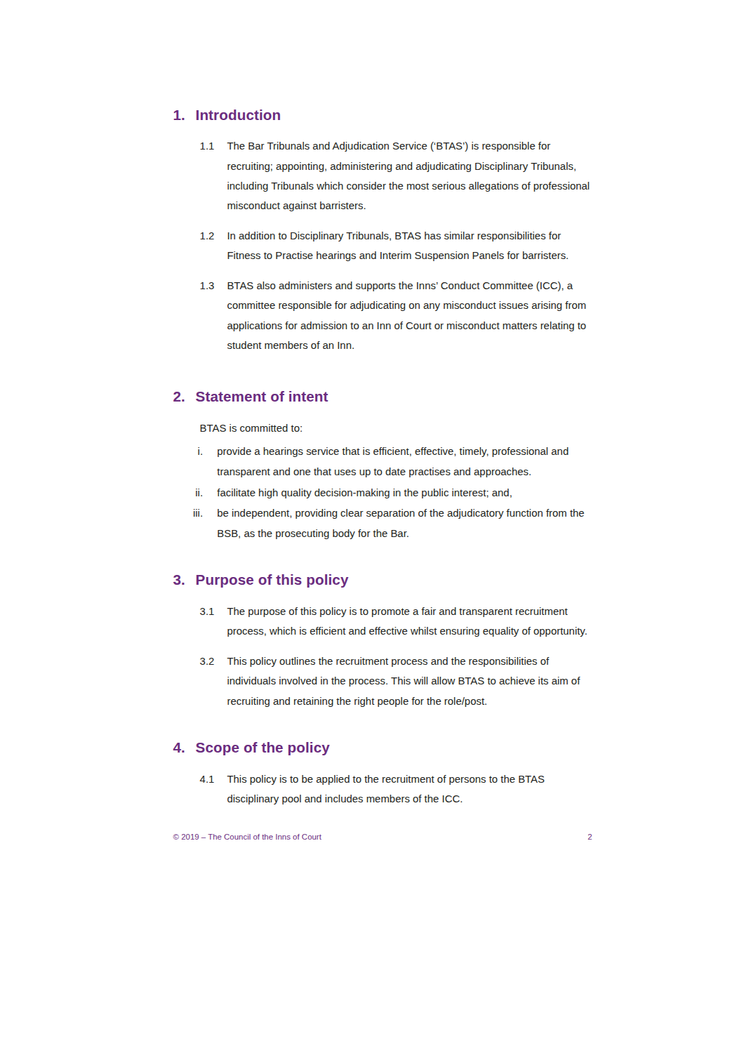1. Introduction
1.1 The Bar Tribunals and Adjudication Service (‘BTAS’) is responsible for recruiting; appointing, administering and adjudicating Disciplinary Tribunals, including Tribunals which consider the most serious allegations of professional misconduct against barristers.
1.2 In addition to Disciplinary Tribunals, BTAS has similar responsibilities for Fitness to Practise hearings and Interim Suspension Panels for barristers.
1.3 BTAS also administers and supports the Inns’ Conduct Committee (ICC), a committee responsible for adjudicating on any misconduct issues arising from applications for admission to an Inn of Court or misconduct matters relating to student members of an Inn.
2. Statement of intent
BTAS is committed to:
i. provide a hearings service that is efficient, effective, timely, professional and transparent and one that uses up to date practises and approaches.
ii. facilitate high quality decision-making in the public interest; and,
iii. be independent, providing clear separation of the adjudicatory function from the BSB, as the prosecuting body for the Bar.
3. Purpose of this policy
3.1 The purpose of this policy is to promote a fair and transparent recruitment process, which is efficient and effective whilst ensuring equality of opportunity.
3.2 This policy outlines the recruitment process and the responsibilities of individuals involved in the process. This will allow BTAS to achieve its aim of recruiting and retaining the right people for the role/post.
4. Scope of the policy
4.1 This policy is to be applied to the recruitment of persons to the BTAS disciplinary pool and includes members of the ICC.
© 2019 – The Council of the Inns of Court 2